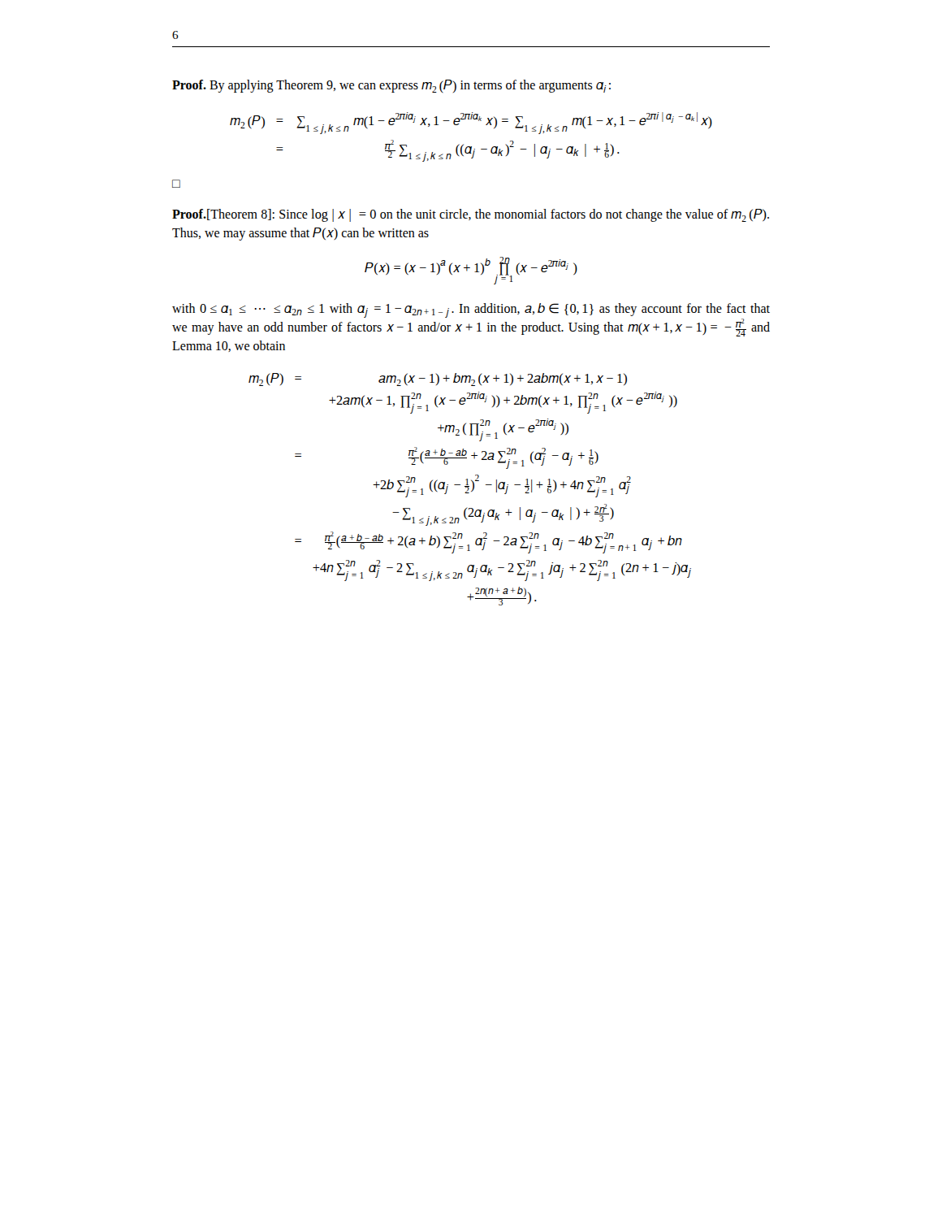6
Proof. By applying Theorem 9, we can express m2(P) in terms of the arguments αi:
m2(P) = ∑ 1≤j,k≤n m(1−e2πiαjx,1−e2πiαkx) = ∑ 1≤j,k≤n m(1−x,1−e2πi|αj−αk|x) = π22 ∑ 1≤j,k≤n ( (αj−αk)2 − |αj−αk| + 16 ) .
□
Proof.[Theorem 8]: Since log|x|=0 on the unit circle, the monomial factors do not change the value of m2(P). Thus, we may assume that P(x) can be written as
P(x)= (x−1)a (x+1)b ∏ j=1 2n (x−e2πiαj)
with 0≤α1≤⋯≤α2n≤1 with αj=1−α2n+1−j. In addition, a,b∈{0,1} as they account for the fact that we may have an odd number of factors x−1 and/or x+1 in the product. Using that m(x+1,x−1)=−π224 and Lemma 10, we obtain
m2(P) = am2(x−1) + bm2(x+1) + 2abm(x+1,x−1) +2am ( x−1, ∏j=12n (x−e2πiαj) ) +2bm ( x+1, ∏j=12n (x−e2πiαj) ) +m2 ( ∏j=12n (x−e2πiαj) ) = π22 ( a+b−ab6 +2a ∑j=12n (αj2−αj+16) +2b ∑j=12n ( (αj−12)2 − |αj−12| +16 ) +4n ∑j=12n αj2 − ∑1≤j,k≤2n (2αjαk+|αj−αk|) +2n23 ) = π22 ( a+b−ab6 +2(a+b) ∑j=12n αj2 −2a ∑j=12n αj −4b ∑j=n+12n αj +bn +4n ∑j=12n αj2 −2 ∑1≤j,k≤2n αjαk −2 ∑j=12n jαj +2 ∑j=12n (2n+1−j)αj +2n(n+a+b)3 ) .